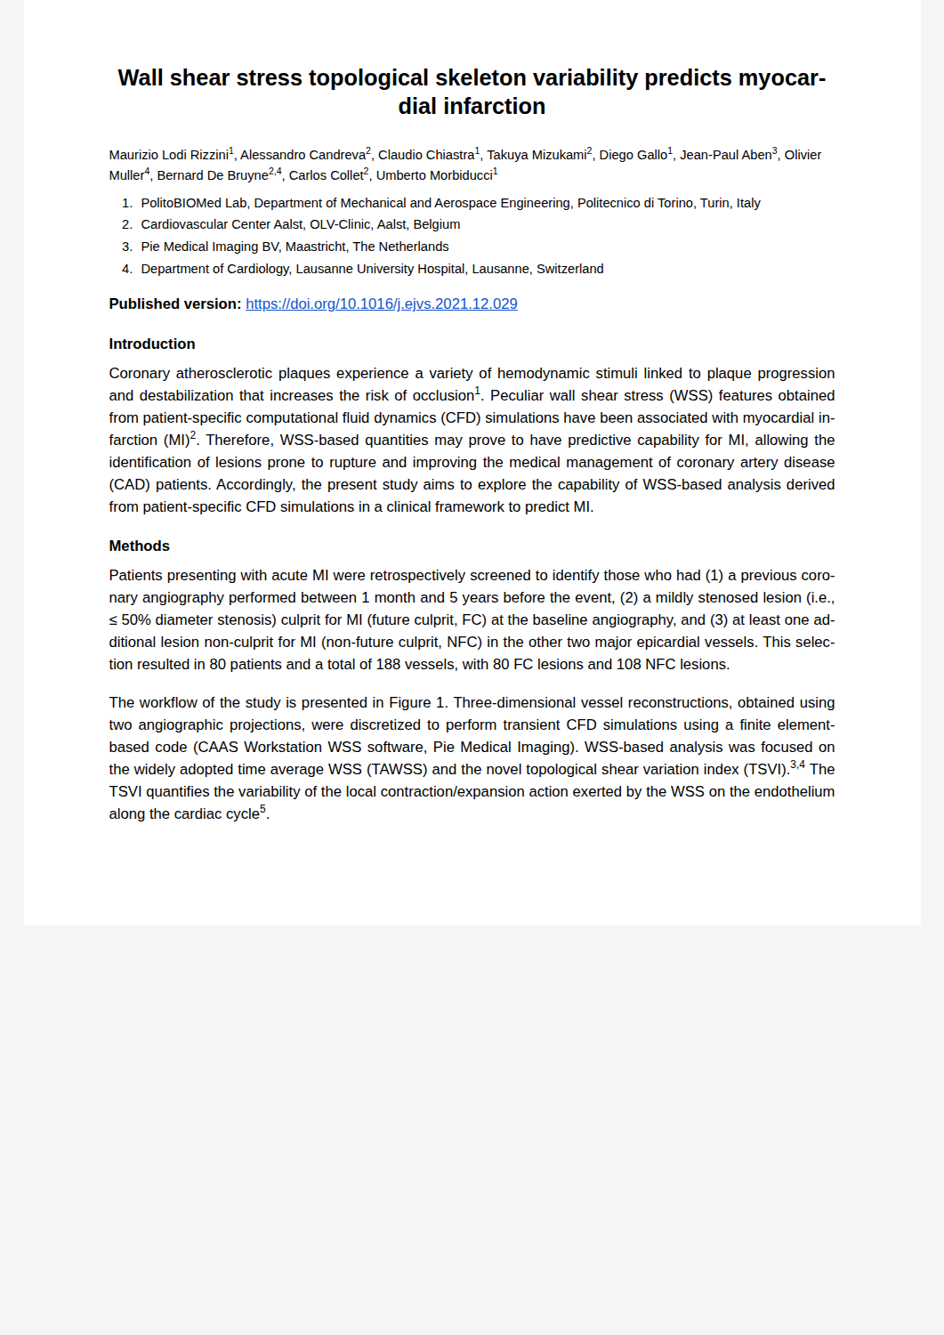Wall shear stress topological skeleton variability predicts myocardial infarction
Maurizio Lodi Rizzini1, Alessandro Candreva2, Claudio Chiastra1, Takuya Mizukami2, Diego Gallo1, Jean-Paul Aben3, Olivier Muller4, Bernard De Bruyne2,4, Carlos Collet2, Umberto Morbiducci1
PolitoBIOMed Lab, Department of Mechanical and Aerospace Engineering, Politecnico di Torino, Turin, Italy
Cardiovascular Center Aalst, OLV-Clinic, Aalst, Belgium
Pie Medical Imaging BV, Maastricht, The Netherlands
Department of Cardiology, Lausanne University Hospital, Lausanne, Switzerland
Published version: https://doi.org/10.1016/j.ejvs.2021.12.029
Introduction
Coronary atherosclerotic plaques experience a variety of hemodynamic stimuli linked to plaque progression and destabilization that increases the risk of occlusion1. Peculiar wall shear stress (WSS) features obtained from patient-specific computational fluid dynamics (CFD) simulations have been associated with myocardial infarction (MI)2. Therefore, WSS-based quantities may prove to have predictive capability for MI, allowing the identification of lesions prone to rupture and improving the medical management of coronary artery disease (CAD) patients. Accordingly, the present study aims to explore the capability of WSS-based analysis derived from patient-specific CFD simulations in a clinical framework to predict MI.
Methods
Patients presenting with acute MI were retrospectively screened to identify those who had (1) a previous coronary angiography performed between 1 month and 5 years before the event, (2) a mildly stenosed lesion (i.e., ≤ 50% diameter stenosis) culprit for MI (future culprit, FC) at the baseline angiography, and (3) at least one additional lesion non-culprit for MI (non-future culprit, NFC) in the other two major epicardial vessels. This selection resulted in 80 patients and a total of 188 vessels, with 80 FC lesions and 108 NFC lesions.
The workflow of the study is presented in Figure 1. Three-dimensional vessel reconstructions, obtained using two angiographic projections, were discretized to perform transient CFD simulations using a finite element-based code (CAAS Workstation WSS software, Pie Medical Imaging). WSS-based analysis was focused on the widely adopted time average WSS (TAWSS) and the novel topological shear variation index (TSVI).3,4 The TSVI quantifies the variability of the local contraction/expansion action exerted by the WSS on the endothelium along the cardiac cycle5.